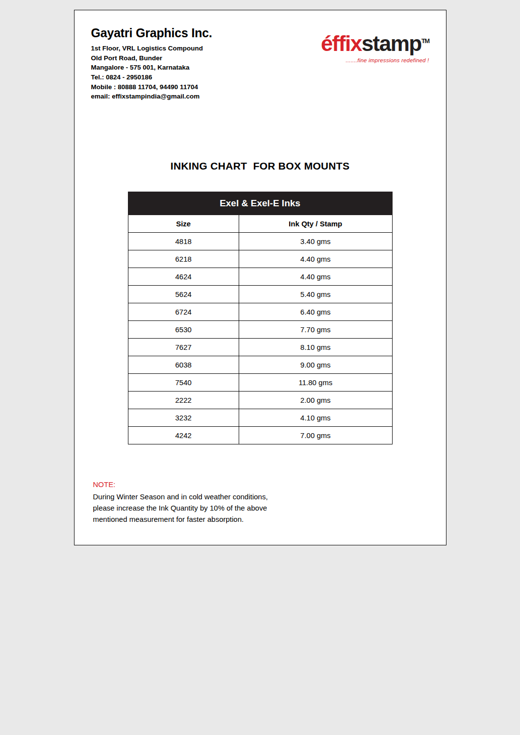Gayatri Graphics Inc.
1st Floor, VRL Logistics Compound
Old Port Road, Bunder
Mangalore - 575 001, Karnataka
Tel.: 0824 - 2950186
Mobile : 80888 11704, 94490 11704
email: effixstampindia@gmail.com
éffix stamp TM
.......fine impressions redefined !
INKING CHART FOR BOX MOUNTS
| Exel & Exel-E Inks |
| --- |
| Size | Ink Qty / Stamp |
| 4818 | 3.40 gms |
| 6218 | 4.40 gms |
| 4624 | 4.40 gms |
| 5624 | 5.40 gms |
| 6724 | 6.40 gms |
| 6530 | 7.70 gms |
| 7627 | 8.10 gms |
| 6038 | 9.00 gms |
| 7540 | 11.80 gms |
| 2222 | 2.00 gms |
| 3232 | 4.10 gms |
| 4242 | 7.00 gms |
NOTE: During Winter Season and in cold weather conditions,
please increase the Ink Quantity by 10% of the above
mentioned measurement for faster absorption.